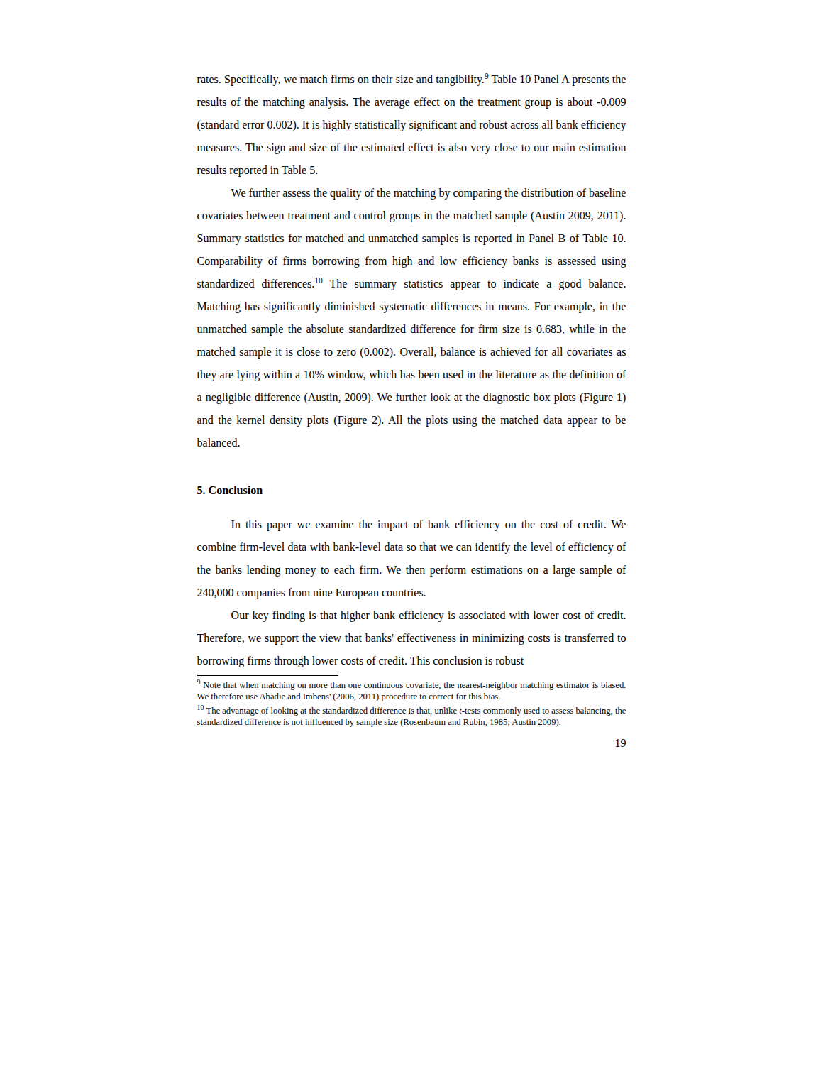rates. Specifically, we match firms on their size and tangibility.9 Table 10 Panel A presents the results of the matching analysis. The average effect on the treatment group is about -0.009 (standard error 0.002). It is highly statistically significant and robust across all bank efficiency measures. The sign and size of the estimated effect is also very close to our main estimation results reported in Table 5.
We further assess the quality of the matching by comparing the distribution of baseline covariates between treatment and control groups in the matched sample (Austin 2009, 2011). Summary statistics for matched and unmatched samples is reported in Panel B of Table 10. Comparability of firms borrowing from high and low efficiency banks is assessed using standardized differences.10 The summary statistics appear to indicate a good balance. Matching has significantly diminished systematic differences in means. For example, in the unmatched sample the absolute standardized difference for firm size is 0.683, while in the matched sample it is close to zero (0.002). Overall, balance is achieved for all covariates as they are lying within a 10% window, which has been used in the literature as the definition of a negligible difference (Austin, 2009). We further look at the diagnostic box plots (Figure 1) and the kernel density plots (Figure 2). All the plots using the matched data appear to be balanced.
5. Conclusion
In this paper we examine the impact of bank efficiency on the cost of credit. We combine firm-level data with bank-level data so that we can identify the level of efficiency of the banks lending money to each firm. We then perform estimations on a large sample of 240,000 companies from nine European countries.
Our key finding is that higher bank efficiency is associated with lower cost of credit. Therefore, we support the view that banks' effectiveness in minimizing costs is transferred to borrowing firms through lower costs of credit. This conclusion is robust
9 Note that when matching on more than one continuous covariate, the nearest-neighbor matching estimator is biased. We therefore use Abadie and Imbens' (2006, 2011) procedure to correct for this bias.
10 The advantage of looking at the standardized difference is that, unlike t-tests commonly used to assess balancing, the standardized difference is not influenced by sample size (Rosenbaum and Rubin, 1985; Austin 2009).
19